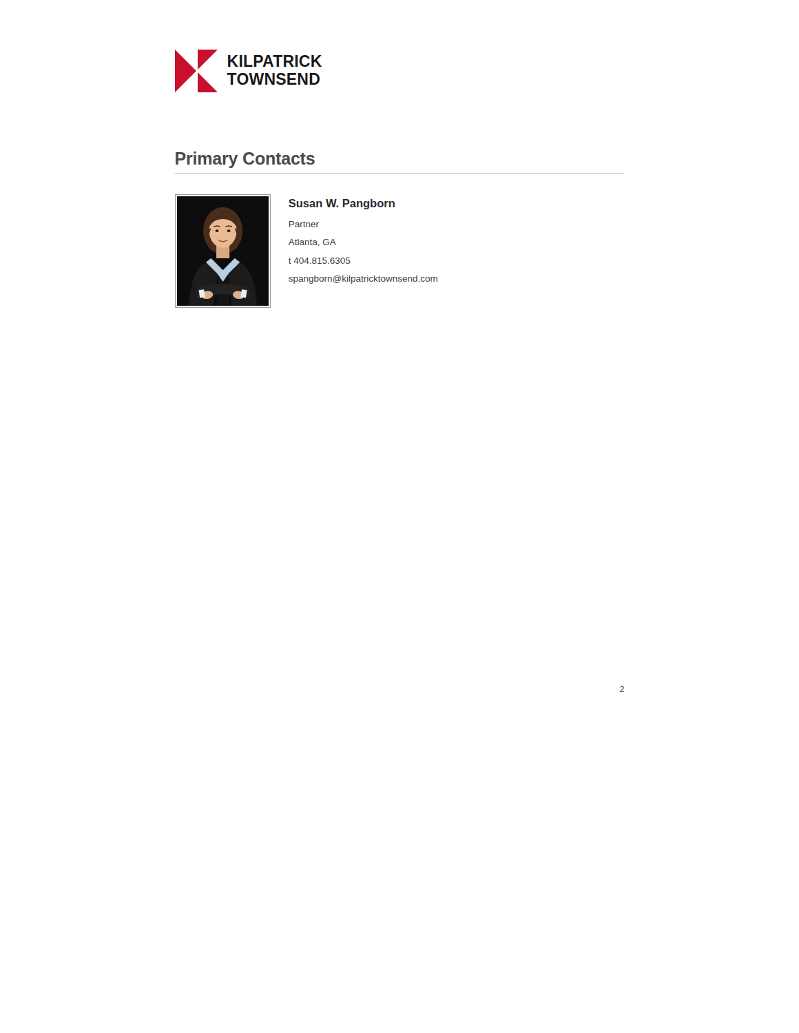Kilpatrick
Townsend
Primary Contacts
Susan W. Pangborn
Partner
Atlanta, GA
t 404.815.6305
spangborn@kilpatricktownsend.com
2